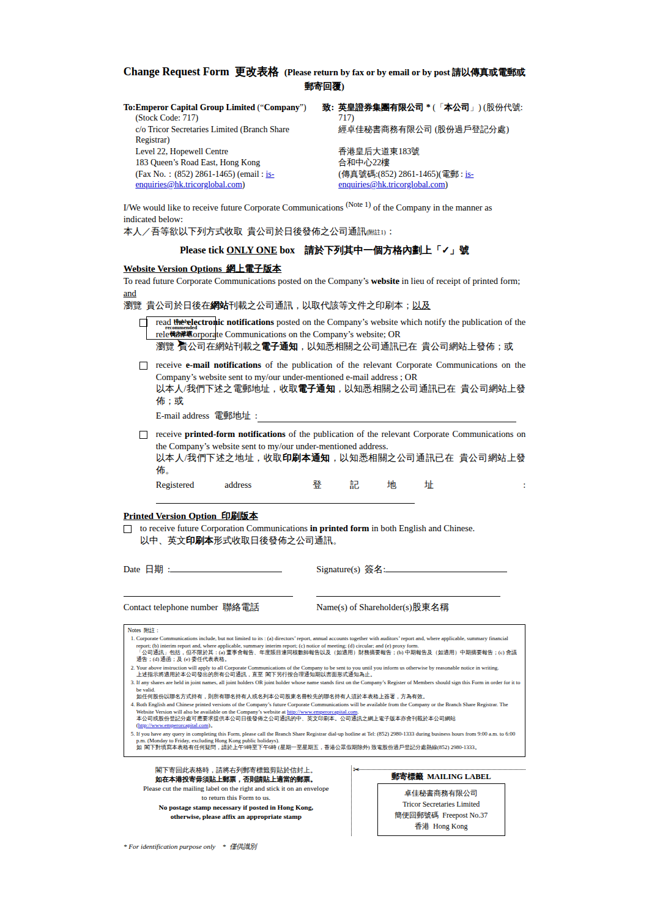Change Request Form 更改表格 (Please return by fax or by email or by post 請以傳真或電郵或郵寄回覆)
| To: | Emperor Capital Group Limited (“ Company ”) (Stock Code: 717) | 致: | 英皇證券集團有限公司 * (「 本公司 」) (股份代號: 717) |
| | c/o Tricor Secretaries Limited (Branch Share Registrar) | | 經卓佳秘書商務有限公司 (股份過戶登記分處) |
| | Level 22, Hopewell Centre | | 香港皇后大道東183號 |
| | 183 Queen’s Road East, Hong Kong | | 合和中心22樓 |
| | (Fax No.：(852) 2861-1465) (email : is-enquiries@hk.tricorglobal.com ) | | (傳真號碼:(852) 2861-1465)(電郵 : is-enquiries@hk.tricorglobal.com ) |
I/We would like to receive future Corporate Communications (Note 1) of the Company in the manner as indicated below:
本人／吾等欲以下列方式收取 貴公司於日後發佈之公司通訊(附註1)：
Please tick ONLY ONE box 請於下列其中一個方格內劃上「✓」號
Website Version Options 網上電子版本
To read future Corporate Communications posted on the Company’s website in lieu of receipt of printed form; and
瀏覽 貴公司於日後在網站刊載之公司通訊，以取代該等文件之印刷本；以及
Highly
recommended
極力建議
➤
read the electronic notifications posted on the Company’s website which notify the publication of the relevant Corporate Communications on the Company’s website; OR
瀏覽 貴公司在網站刊載之電子通知，以知悉相關之公司通訊已在 貴公司網站上發佈；或
receive e-mail notifications of the publication of the relevant Corporate Communications on the Company’s website sent to my/our under-mentioned e-mail address ; OR
以本人/我們下述之電郵地址，收取電子通知，以知悉相關之公司通訊已在 貴公司網站上發佈；或 E-mail address 電郵地址 :
receive printed-form notifications of the publication of the relevant Corporate Communications on the Company’s website sent to my/our under-mentioned address.
以本人/我們下述之地址，收取印刷本通知，以知悉相關之公司通訊已在 貴公司網站上發佈。 Registered address 登記地址 :
Printed Version Option 印刷版本
to receive future Corporation Communications in printed form in both English and Chinese.
以中、英文印刷本形式收取日後發佈之公司通訊。
| Date 日期 : | Signature(s) 簽名: |
| Contact telephone number 聯絡電話 | Name(s) of Shareholder(s)股東名稱 |
Notes 附註：
Corporate Communications include, but not limited to its : (a) directors’ report, annual accounts together with auditors’ report and, where applicable, summary financial report; (b) interim report and, where applicable, summary interim report; (c) notice of meeting; (d) circular; and (e) proxy form.
「公司通訊」包括，但不限於其：(a) 董事會報告、年度賬目連同核數師報告以及（如適用）財務摘要報告；(b) 中期報告及（如適用）中期摘要報告；(c) 會議通告；(d) 通函；及 (e) 委任代表表格。
Your above instruction will apply to all Corporate Communications of the Company to be sent to you until you inform us otherwise by reasonable notice in writing.
上述指示將適用於本公司發出的所有公司通訊，直至 閣下另行按合理通知期以書面形式通知為止。
If any shares are held in joint names, all joint holders OR joint holder whose name stands first on the Company’s Register of Members should sign this Form in order for it to be valid.
如任何股份以聯名方式持有，則所有聯名持有人或名列本公司股東名冊較先的聯名持有人須於本表格上簽署，方為有效。
Both English and Chinese printed versions of the Company’s future Corporate Communications will be available from the Company or the Branch Share Registrar. The Website Version will also be available on the Company’s website at http://www.emperorcapital.com.
本公司或股份登記分處可應要求提供本公司日後發佈之公司通訊的中、英文印刷本。公司通訊之網上電子版本亦會刊載於本公司網站(http://www.emperorcapital.com)。
If you have any query in completing this Form, please call the Branch Share Registrar dial-up hotline at Tel: (852) 2980-1333 during business hours from 9:00 a.m. to 6:00 p.m. (Monday to Friday, excluding Hong Kong public holidays).
如 閣下對填寫本表格有任何疑問，請於上午9時至下午6時 (星期一至星期五，香港公眾假期除外) 致電股份過戶登記分處熱線(852) 2980-1333。
閣下寄回此表格時，請將右列郵寄標籤剪貼於信封上。
如在本港投寄毋須貼上郵票，否則請貼上適當的郵票。
Please cut the mailing label on the right and stick it on an envelope
to return this Form to us.
No postage stamp necessary if posted in Hong Kong,
otherwise, please affix an appropriate stamp
✂
郵寄標籤 MAILING LABEL
卓佳秘書商務有限公司
Tricor Secretaries Limited
簡便回郵號碼 Freepost No.37
香港 Hong Kong
* For identification purpose only * 僅供識別